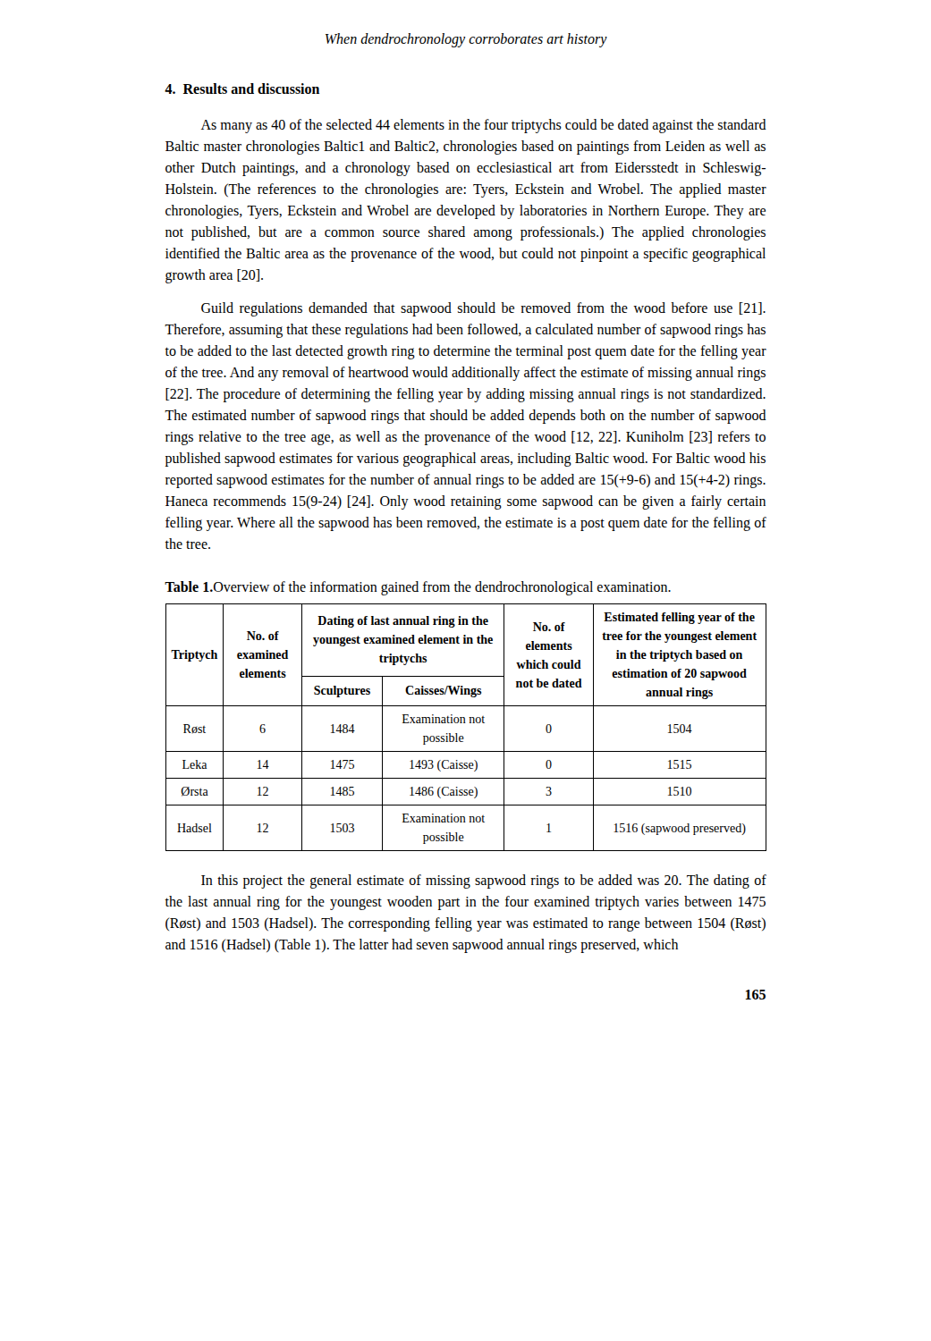When dendrochronology corroborates art history
4. Results and discussion
As many as 40 of the selected 44 elements in the four triptychs could be dated against the standard Baltic master chronologies Baltic1 and Baltic2, chronologies based on paintings from Leiden as well as other Dutch paintings, and a chronology based on ecclesiastical art from Eidersstedt in Schleswig-Holstein. (The references to the chronologies are: Tyers, Eckstein and Wrobel. The applied master chronologies, Tyers, Eckstein and Wrobel are developed by laboratories in Northern Europe. They are not published, but are a common source shared among professionals.) The applied chronologies identified the Baltic area as the provenance of the wood, but could not pinpoint a specific geographical growth area [20].
Guild regulations demanded that sapwood should be removed from the wood before use [21]. Therefore, assuming that these regulations had been followed, a calculated number of sapwood rings has to be added to the last detected growth ring to determine the terminal post quem date for the felling year of the tree. And any removal of heartwood would additionally affect the estimate of missing annual rings [22]. The procedure of determining the felling year by adding missing annual rings is not standardized. The estimated number of sapwood rings that should be added depends both on the number of sapwood rings relative to the tree age, as well as the provenance of the wood [12, 22]. Kuniholm [23] refers to published sapwood estimates for various geographical areas, including Baltic wood. For Baltic wood his reported sapwood estimates for the number of annual rings to be added are 15(+9-6) and 15(+4-2) rings. Haneca recommends 15(9-24) [24]. Only wood retaining some sapwood can be given a fairly certain felling year. Where all the sapwood has been removed, the estimate is a post quem date for the felling of the tree.
Table 1. Overview of the information gained from the dendrochronological examination.
| Triptych | No. of examined elements | Dating of last annual ring in the youngest examined element in the triptychs | No. of elements which could not be dated | Estimated felling year of the tree for the youngest element in the triptych based on estimation of 20 sapwood annual rings |
| --- | --- | --- | --- | --- |
| Sculptures | Caisses/Wings |
| Røst | 6 | 1484 | Examination not possible | 0 | 1504 |
| Leka | 14 | 1475 | 1493 (Caisse) | 0 | 1515 |
| Ørsta | 12 | 1485 | 1486 (Caisse) | 3 | 1510 |
| Hadsel | 12 | 1503 | Examination not possible | 1 | 1516 (sapwood preserved) |
In this project the general estimate of missing sapwood rings to be added was 20. The dating of the last annual ring for the youngest wooden part in the four examined triptych varies between 1475 (Røst) and 1503 (Hadsel). The corresponding felling year was estimated to range between 1504 (Røst) and 1516 (Hadsel) (Table 1). The latter had seven sapwood annual rings preserved, which
165